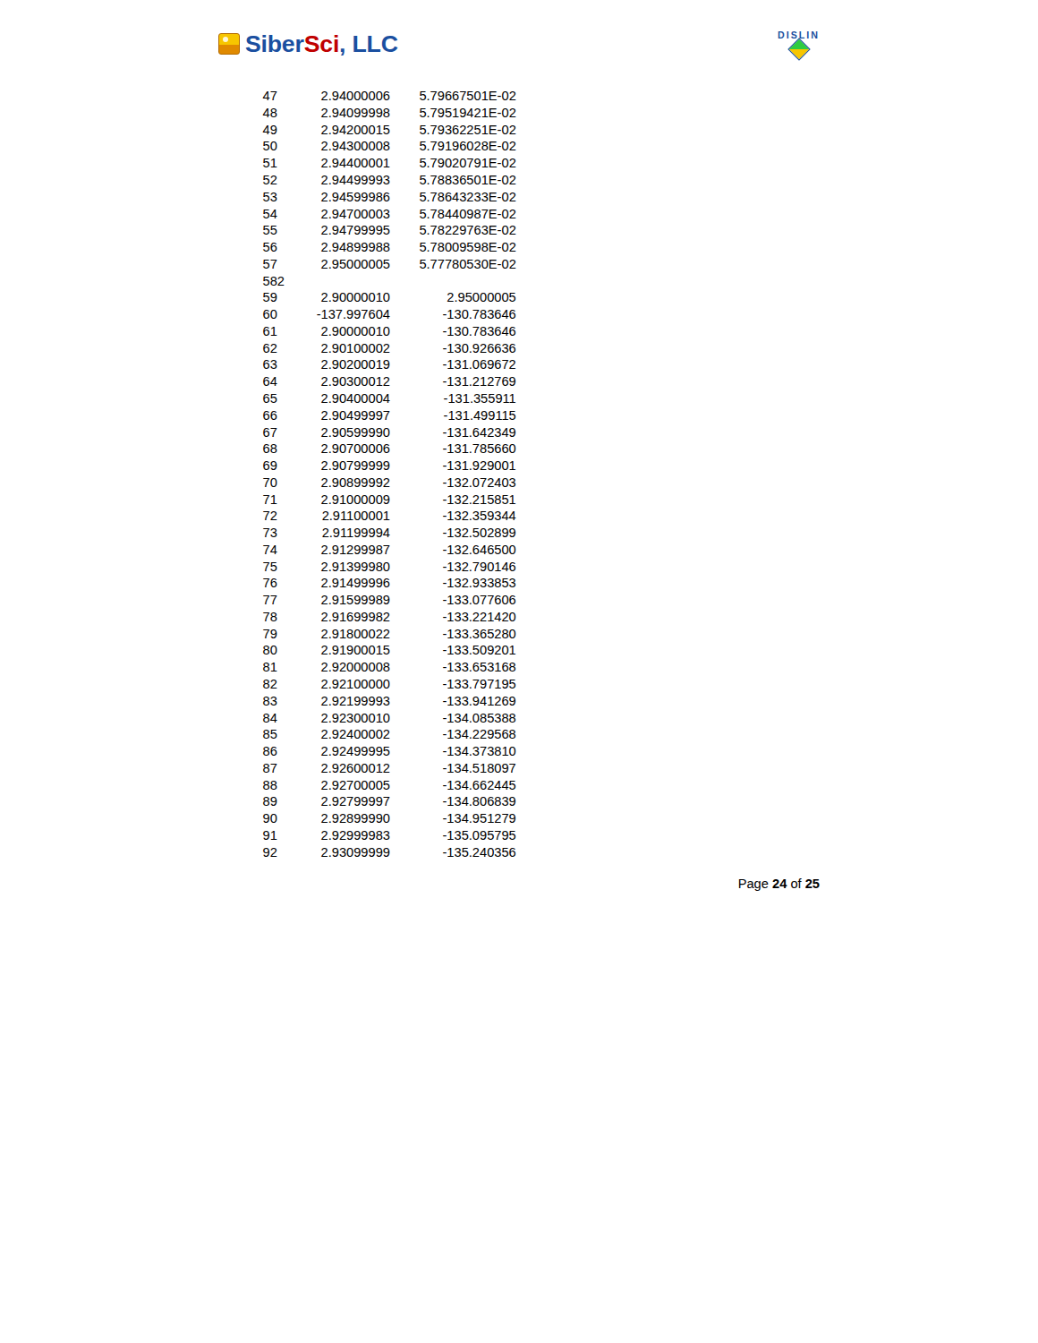Siber Sci, LLC
DISLIN
| 47 | 2.94000006 | 5.79667501E-02 |
| 48 | 2.94099998 | 5.79519421E-02 |
| 49 | 2.94200015 | 5.79362251E-02 |
| 50 | 2.94300008 | 5.79196028E-02 |
| 51 | 2.94400001 | 5.79020791E-02 |
| 52 | 2.94499993 | 5.78836501E-02 |
| 53 | 2.94599986 | 5.78643233E-02 |
| 54 | 2.94700003 | 5.78440987E-02 |
| 55 | 2.94799995 | 5.78229763E-02 |
| 56 | 2.94899988 | 5.78009598E-02 |
| 57 | 2.95000005 | 5.77780530E-02 |
| 58 | 2 |
| 59 | 2.90000010 | 2.95000005 |
| 60 | -137.997604 | -130.783646 |
| 61 | 2.90000010 | -130.783646 |
| 62 | 2.90100002 | -130.926636 |
| 63 | 2.90200019 | -131.069672 |
| 64 | 2.90300012 | -131.212769 |
| 65 | 2.90400004 | -131.355911 |
| 66 | 2.90499997 | -131.499115 |
| 67 | 2.90599990 | -131.642349 |
| 68 | 2.90700006 | -131.785660 |
| 69 | 2.90799999 | -131.929001 |
| 70 | 2.90899992 | -132.072403 |
| 71 | 2.91000009 | -132.215851 |
| 72 | 2.91100001 | -132.359344 |
| 73 | 2.91199994 | -132.502899 |
| 74 | 2.91299987 | -132.646500 |
| 75 | 2.91399980 | -132.790146 |
| 76 | 2.91499996 | -132.933853 |
| 77 | 2.91599989 | -133.077606 |
| 78 | 2.91699982 | -133.221420 |
| 79 | 2.91800022 | -133.365280 |
| 80 | 2.91900015 | -133.509201 |
| 81 | 2.92000008 | -133.653168 |
| 82 | 2.92100000 | -133.797195 |
| 83 | 2.92199993 | -133.941269 |
| 84 | 2.92300010 | -134.085388 |
| 85 | 2.92400002 | -134.229568 |
| 86 | 2.92499995 | -134.373810 |
| 87 | 2.92600012 | -134.518097 |
| 88 | 2.92700005 | -134.662445 |
| 89 | 2.92799997 | -134.806839 |
| 90 | 2.92899990 | -134.951279 |
| 91 | 2.92999983 | -135.095795 |
| 92 | 2.93099999 | -135.240356 |
Page 24 of 25